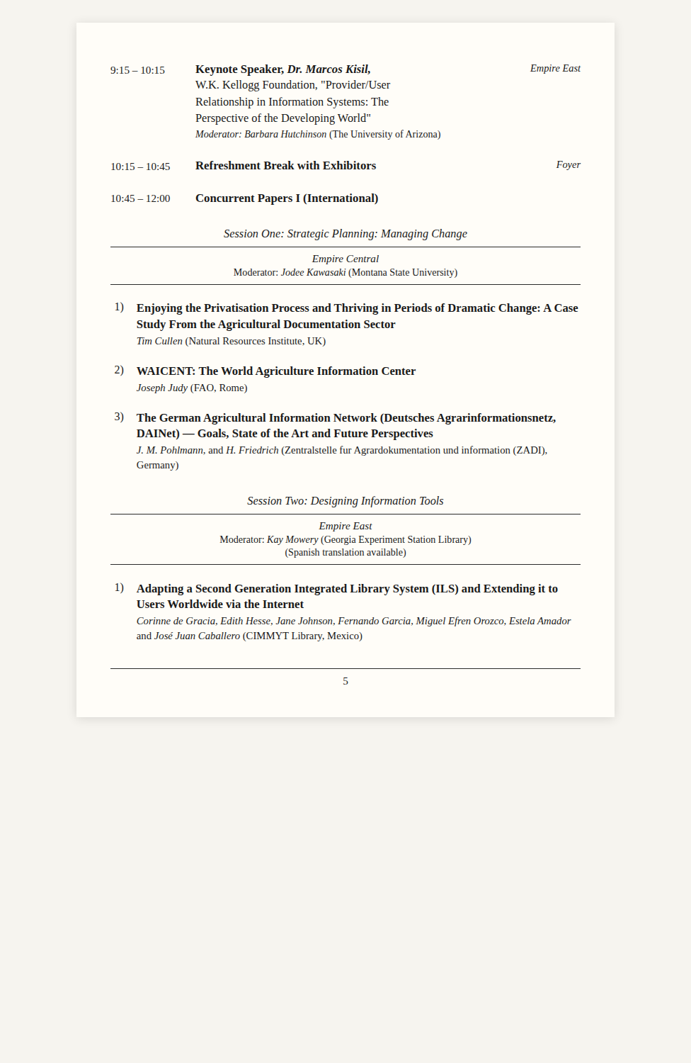9:15 – 10:15
Empire East Keynote Speaker, Dr. Marcos Kisil,
W.K. Kellogg Foundation, "Provider/User
Relationship in Information Systems: The
Perspective of the Developing World"
Moderator: Barbara Hutchinson (The University of Arizona)
10:15 – 10:45
Foyer Refreshment Break with Exhibitors
10:45 – 12:00
Concurrent Papers I (International)
Session One: Strategic Planning: Managing Change
Empire Central
Moderator: Jodee Kawasaki (Montana State University)
Enjoying the Privatisation Process and Thriving in Periods of Dramatic Change: A Case Study From the Agricultural Documentation Sector
Tim Cullen (Natural Resources Institute, UK)
WAICENT: The World Agriculture Information Center
Joseph Judy (FAO, Rome)
The German Agricultural Information Network (Deutsches Agrarinformationsnetz, DAINet) — Goals, State of the Art and Future Perspectives
J. M. Pohlmann, and H. Friedrich (Zentralstelle fur Agrardokumentation und information (ZADI), Germany)
Session Two: Designing Information Tools
Empire East
Moderator: Kay Mowery (Georgia Experiment Station Library)
(Spanish translation available)
Adapting a Second Generation Integrated Library System (ILS) and Extending it to Users Worldwide via the Internet
Corinne de Gracia, Edith Hesse, Jane Johnson, Fernando Garcia, Miguel Efren Orozco, Estela Amador and José Juan Caballero (CIMMYT Library, Mexico)
5